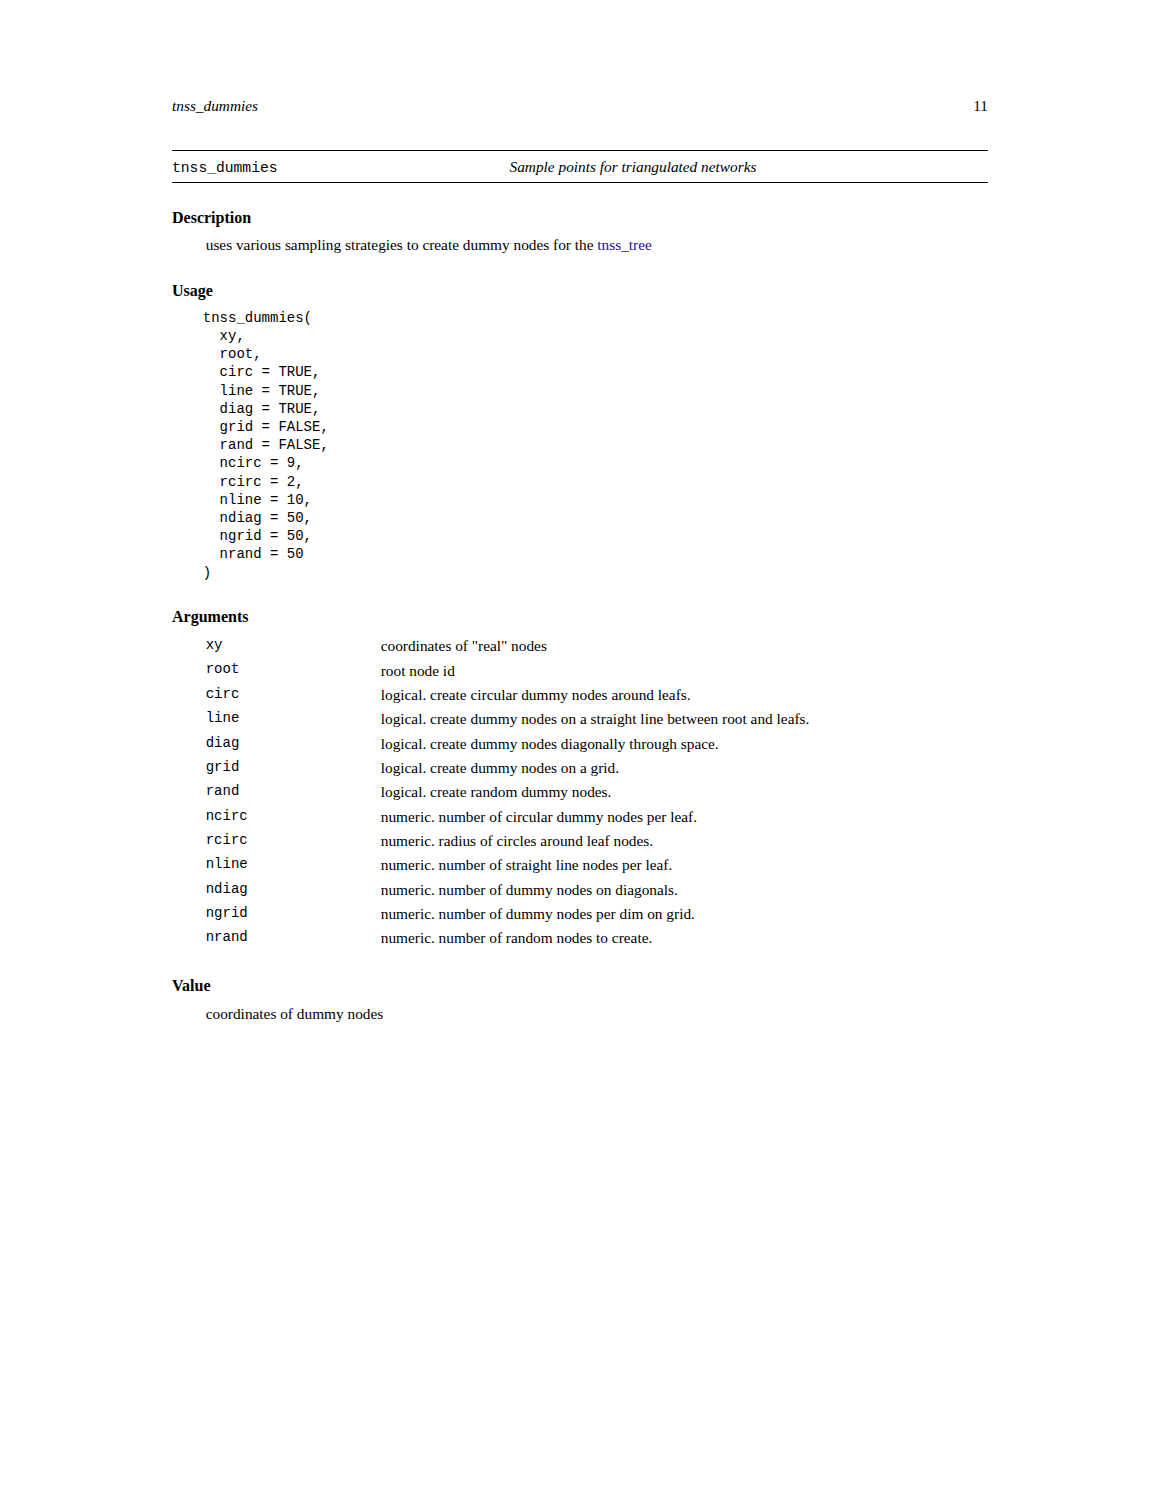tnss_dummies 11
tnss_dummies Sample points for triangulated networks
Description
uses various sampling strategies to create dummy nodes for the tnss_tree
Usage
tnss_dummies(
  xy,
  root,
  circ = TRUE,
  line = TRUE,
  diag = TRUE,
  grid = FALSE,
  rand = FALSE,
  ncirc = 9,
  rcirc = 2,
  nline = 10,
  ndiag = 50,
  ngrid = 50,
  nrand = 50
)
Arguments
| xy | coordinates of "real" nodes |
| root | root node id |
| circ | logical. create circular dummy nodes around leafs. |
| line | logical. create dummy nodes on a straight line between root and leafs. |
| diag | logical. create dummy nodes diagonally through space. |
| grid | logical. create dummy nodes on a grid. |
| rand | logical. create random dummy nodes. |
| ncirc | numeric. number of circular dummy nodes per leaf. |
| rcirc | numeric. radius of circles around leaf nodes. |
| nline | numeric. number of straight line nodes per leaf. |
| ndiag | numeric. number of dummy nodes on diagonals. |
| ngrid | numeric. number of dummy nodes per dim on grid. |
| nrand | numeric. number of random nodes to create. |
Value
coordinates of dummy nodes